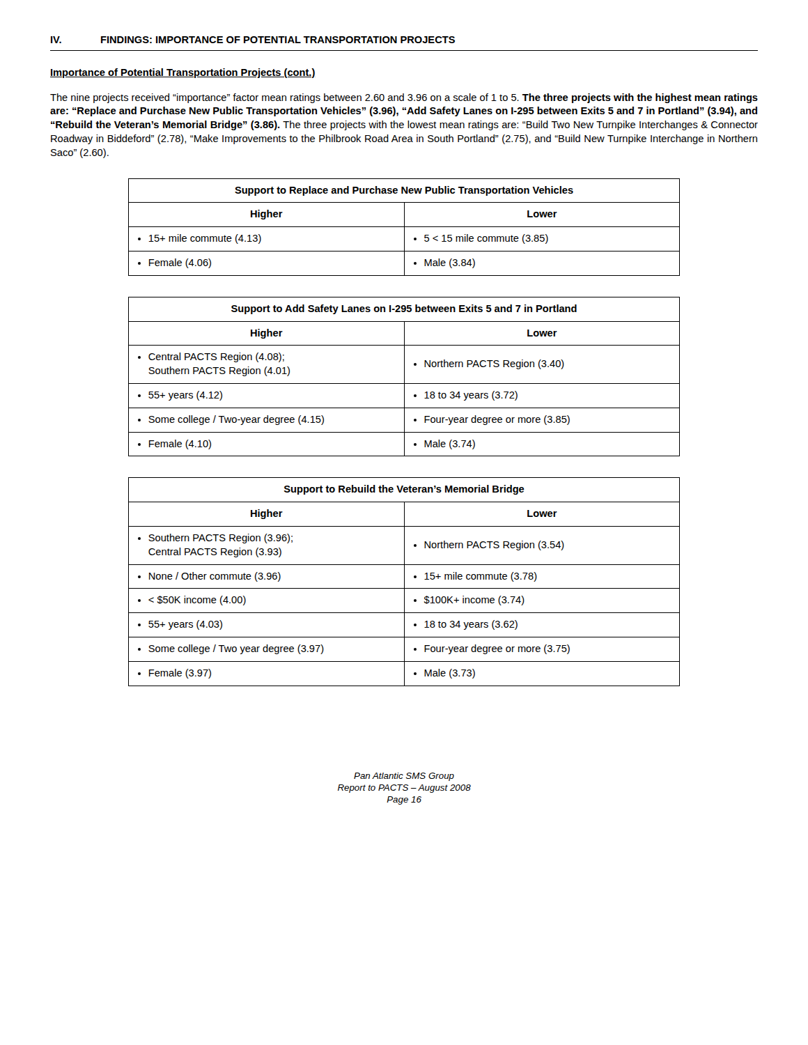IV. FINDINGS: IMPORTANCE OF POTENTIAL TRANSPORTATION PROJECTS
Importance of Potential Transportation Projects (cont.)
The nine projects received “importance” factor mean ratings between 2.60 and 3.96 on a scale of 1 to 5. The three projects with the highest mean ratings are: “Replace and Purchase New Public Transportation Vehicles” (3.96), “Add Safety Lanes on I-295 between Exits 5 and 7 in Portland” (3.94), and “Rebuild the Veteran’s Memorial Bridge” (3.86). The three projects with the lowest mean ratings are: “Build Two New Turnpike Interchanges & Connector Roadway in Biddeford” (2.78), “Make Improvements to the Philbrook Road Area in South Portland” (2.75), and “Build New Turnpike Interchange in Northern Saco” (2.60).
| Support to Replace and Purchase New Public Transportation Vehicles |
| --- |
| Higher | Lower |
| 15+ mile commute (4.13) | 5 < 15 mile commute (3.85) |
| Female (4.06) | Male (3.84) |
| Support to Add Safety Lanes on I-295 between Exits 5 and 7 in Portland |
| --- |
| Higher | Lower |
| Central PACTS Region (4.08); Southern PACTS Region (4.01) | Northern PACTS Region (3.40) |
| 55+ years (4.12) | 18 to 34 years (3.72) |
| Some college / Two-year degree (4.15) | Four-year degree or more (3.85) |
| Female (4.10) | Male (3.74) |
| Support to Rebuild the Veteran’s Memorial Bridge |
| --- |
| Higher | Lower |
| Southern PACTS Region (3.96); Central PACTS Region (3.93) | Northern PACTS Region (3.54) |
| None / Other commute (3.96) | 15+ mile commute (3.78) |
| < $50K income (4.00) | $100K+ income (3.74) |
| 55+ years (4.03) | 18 to 34 years (3.62) |
| Some college / Two year degree (3.97) | Four-year degree or more (3.75) |
| Female (3.97) | Male (3.73) |
Pan Atlantic SMS Group
Report to PACTS – August 2008
Page 16